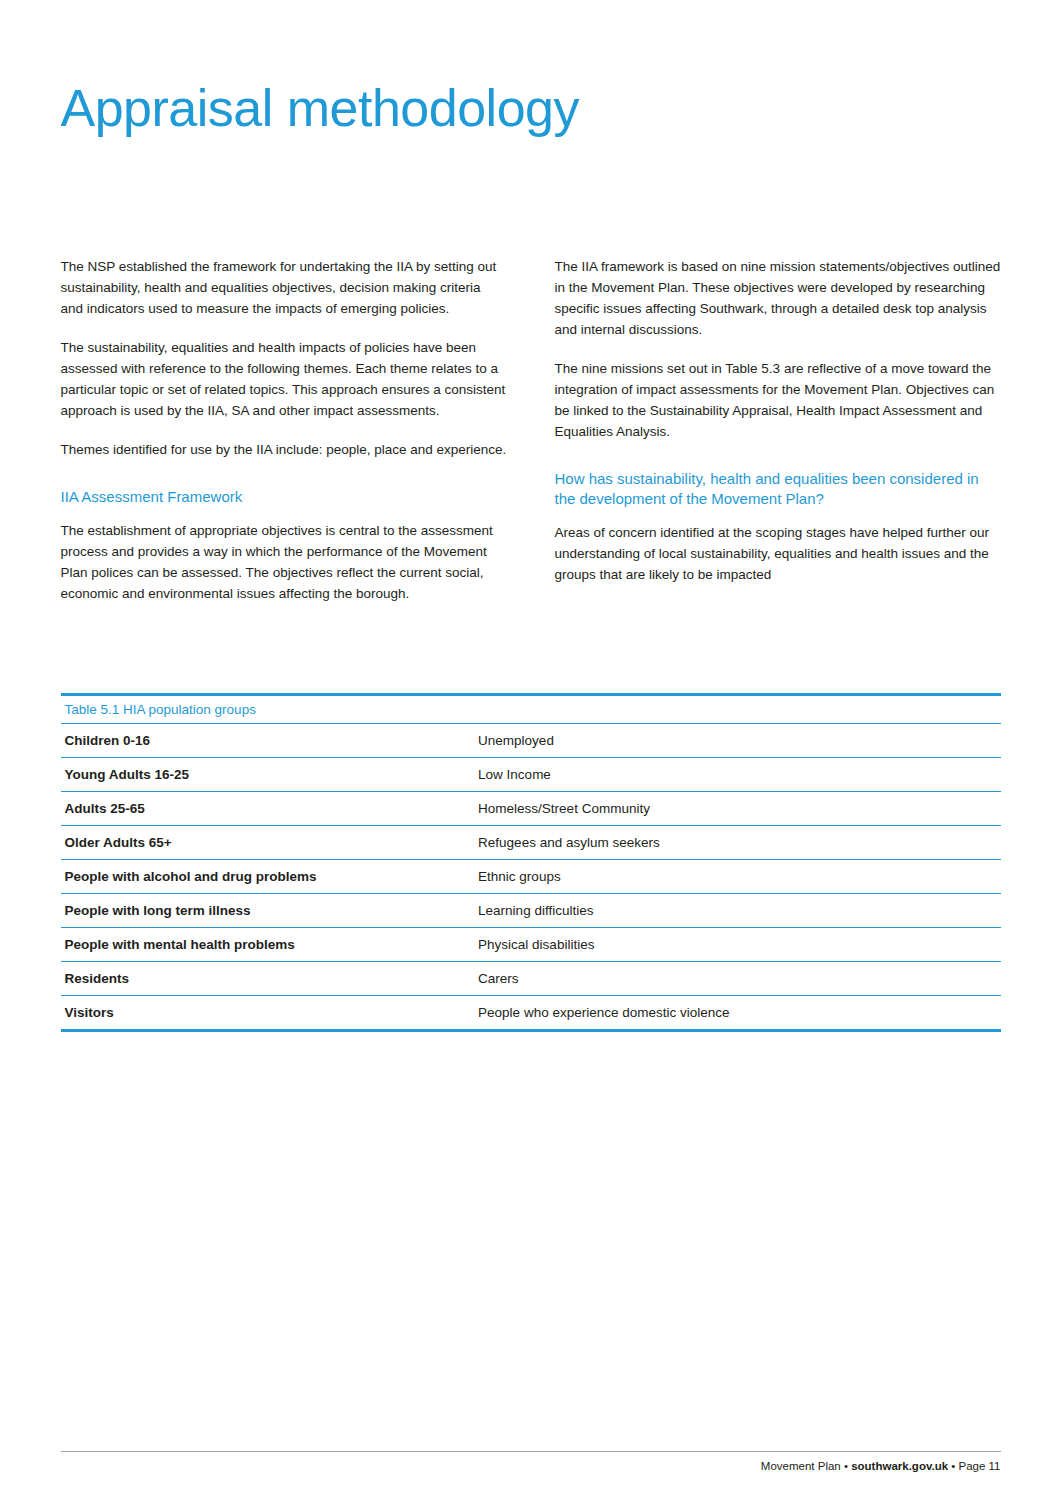Appraisal methodology
The NSP established the framework for undertaking the IIA by setting out sustainability, health and equalities objectives, decision making criteria and indicators used to measure the impacts of emerging policies.
The sustainability, equalities and health impacts of policies have been assessed with reference to the following themes. Each theme relates to a particular topic or set of related topics. This approach ensures a consistent approach is used by the IIA, SA and other impact assessments.
Themes identified for use by the IIA include: people, place and experience.
IIA Assessment Framework
The establishment of appropriate objectives is central to the assessment process and provides a way in which the performance of the Movement Plan polices can be assessed. The objectives reflect the current social, economic and environmental issues affecting the borough.
The IIA framework is based on nine mission statements/objectives outlined in the Movement Plan. These objectives were developed by researching specific issues affecting Southwark, through a detailed desk top analysis and internal discussions.
The nine missions set out in Table 5.3 are reflective of a move toward the integration of impact assessments for the Movement Plan. Objectives can be linked to the Sustainability Appraisal, Health Impact Assessment and Equalities Analysis.
How has sustainability, health and equalities been considered in the development of the Movement Plan?
Areas of concern identified at the scoping stages have helped further our understanding of local sustainability, equalities and health issues and the groups that are likely to be impacted
Table 5.1 HIA population groups
| Children 0-16 | Unemployed |
| Young Adults 16-25 | Low Income |
| Adults 25-65 | Homeless/Street Community |
| Older Adults 65+ | Refugees and asylum seekers |
| People with alcohol and drug problems | Ethnic groups |
| People with long term illness | Learning difficulties |
| People with mental health problems | Physical disabilities |
| Residents | Carers |
| Visitors | People who experience domestic violence |
Movement Plan • southwark.gov.uk • Page 11